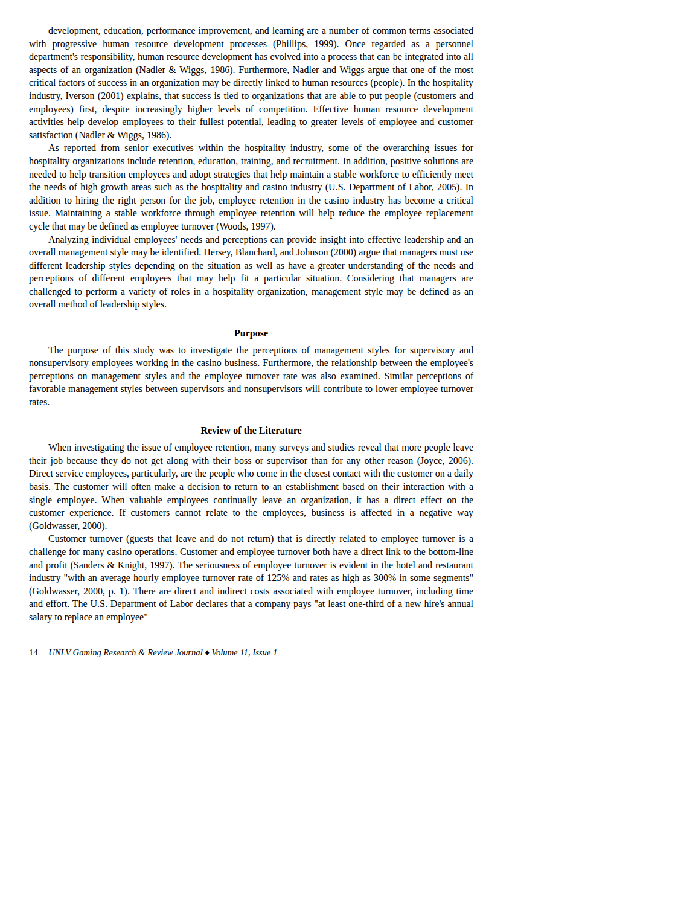development, education, performance improvement, and learning are a number of common terms associated with progressive human resource development processes (Phillips, 1999). Once regarded as a personnel department's responsibility, human resource development has evolved into a process that can be integrated into all aspects of an organization (Nadler & Wiggs, 1986). Furthermore, Nadler and Wiggs argue that one of the most critical factors of success in an organization may be directly linked to human resources (people). In the hospitality industry, Iverson (2001) explains, that success is tied to organizations that are able to put people (customers and employees) first, despite increasingly higher levels of competition. Effective human resource development activities help develop employees to their fullest potential, leading to greater levels of employee and customer satisfaction (Nadler & Wiggs, 1986).
As reported from senior executives within the hospitality industry, some of the overarching issues for hospitality organizations include retention, education, training, and recruitment. In addition, positive solutions are needed to help transition employees and adopt strategies that help maintain a stable workforce to efficiently meet the needs of high growth areas such as the hospitality and casino industry (U.S. Department of Labor, 2005). In addition to hiring the right person for the job, employee retention in the casino industry has become a critical issue. Maintaining a stable workforce through employee retention will help reduce the employee replacement cycle that may be defined as employee turnover (Woods, 1997).
Analyzing individual employees' needs and perceptions can provide insight into effective leadership and an overall management style may be identified. Hersey, Blanchard, and Johnson (2000) argue that managers must use different leadership styles depending on the situation as well as have a greater understanding of the needs and perceptions of different employees that may help fit a particular situation. Considering that managers are challenged to perform a variety of roles in a hospitality organization, management style may be defined as an overall method of leadership styles.
Purpose
The purpose of this study was to investigate the perceptions of management styles for supervisory and nonsupervisory employees working in the casino business. Furthermore, the relationship between the employee's perceptions on management styles and the employee turnover rate was also examined. Similar perceptions of favorable management styles between supervisors and nonsupervisors will contribute to lower employee turnover rates.
Review of the Literature
When investigating the issue of employee retention, many surveys and studies reveal that more people leave their job because they do not get along with their boss or supervisor than for any other reason (Joyce, 2006). Direct service employees, particularly, are the people who come in the closest contact with the customer on a daily basis. The customer will often make a decision to return to an establishment based on their interaction with a single employee. When valuable employees continually leave an organization, it has a direct effect on the customer experience. If customers cannot relate to the employees, business is affected in a negative way (Goldwasser, 2000).
Customer turnover (guests that leave and do not return) that is directly related to employee turnover is a challenge for many casino operations. Customer and employee turnover both have a direct link to the bottom-line and profit (Sanders & Knight, 1997). The seriousness of employee turnover is evident in the hotel and restaurant industry "with an average hourly employee turnover rate of 125% and rates as high as 300% in some segments" (Goldwasser, 2000, p. 1). There are direct and indirect costs associated with employee turnover, including time and effort. The U.S. Department of Labor declares that a company pays "at least one-third of a new hire's annual salary to replace an employee"
14 UNLV Gaming Research & Review Journal ♦ Volume 11, Issue 1